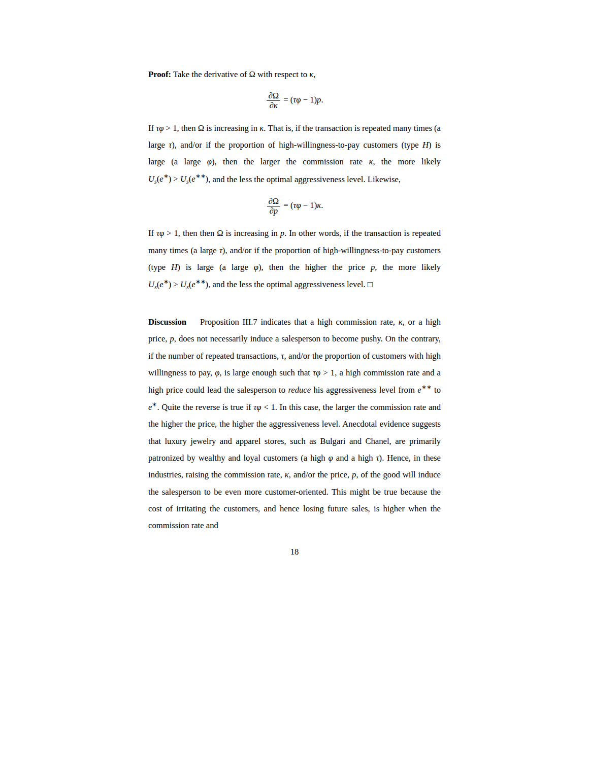Proof: Take the derivative of Ω with respect to κ,
∂Ω ∂κ = (τφ − 1)p.
If τφ > 1, then Ω is increasing in κ. That is, if the transaction is repeated many times (a large τ), and/or if the proportion of high-willingness-to-pay customers (type H) is large (a large φ), then the larger the commission rate κ, the more likely Us(e∗) > Us(e∗∗), and the less the optimal aggressiveness level. Likewise,
∂Ω ∂p = (τφ − 1)κ.
If τφ > 1, then then Ω is increasing in p. In other words, if the transaction is repeated many times (a large τ), and/or if the proportion of high-willingness-to-pay customers (type H) is large (a large φ), then the higher the price p, the more likely Us(e∗) > Us(e∗∗), and the less the optimal aggressiveness level. □
Discussion Proposition III.7 indicates that a high commission rate, κ, or a high price, p, does not necessarily induce a salesperson to become pushy. On the contrary, if the number of repeated transactions, τ, and/or the proportion of customers with high willingness to pay, φ, is large enough such that τφ > 1, a high commission rate and a high price could lead the salesperson to reduce his aggressiveness level from e∗∗ to e∗. Quite the reverse is true if τφ < 1. In this case, the larger the commission rate and the higher the price, the higher the aggressiveness level. Anecdotal evidence suggests that luxury jewelry and apparel stores, such as Bulgari and Chanel, are primarily patronized by wealthy and loyal customers (a high φ and a high τ). Hence, in these industries, raising the commission rate, κ, and/or the price, p, of the good will induce the salesperson to be even more customer-oriented. This might be true because the cost of irritating the customers, and hence losing future sales, is higher when the commission rate and
18